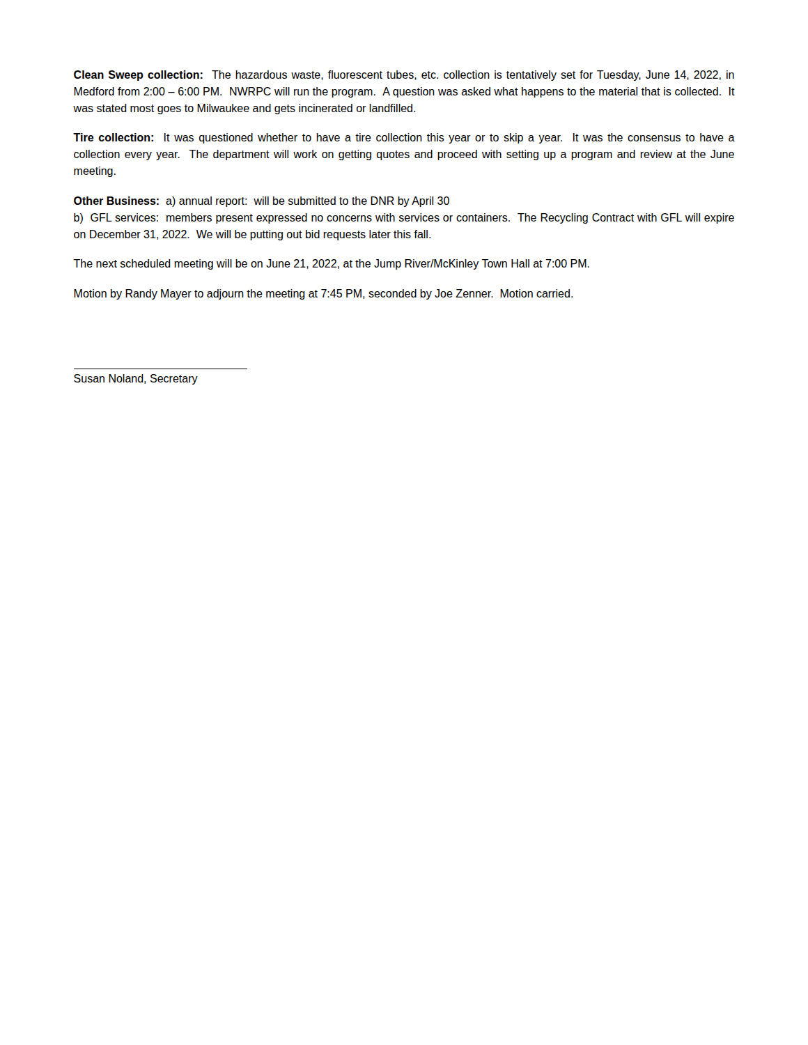Clean Sweep collection: The hazardous waste, fluorescent tubes, etc. collection is tentatively set for Tuesday, June 14, 2022, in Medford from 2:00 – 6:00 PM. NWRPC will run the program. A question was asked what happens to the material that is collected. It was stated most goes to Milwaukee and gets incinerated or landfilled.
Tire collection: It was questioned whether to have a tire collection this year or to skip a year. It was the consensus to have a collection every year. The department will work on getting quotes and proceed with setting up a program and review at the June meeting.
Other Business: a) annual report: will be submitted to the DNR by April 30
b) GFL services: members present expressed no concerns with services or containers. The Recycling Contract with GFL will expire on December 31, 2022. We will be putting out bid requests later this fall.
The next scheduled meeting will be on June 21, 2022, at the Jump River/McKinley Town Hall at 7:00 PM.
Motion by Randy Mayer to adjourn the meeting at 7:45 PM, seconded by Joe Zenner. Motion carried.
Susan Noland, Secretary